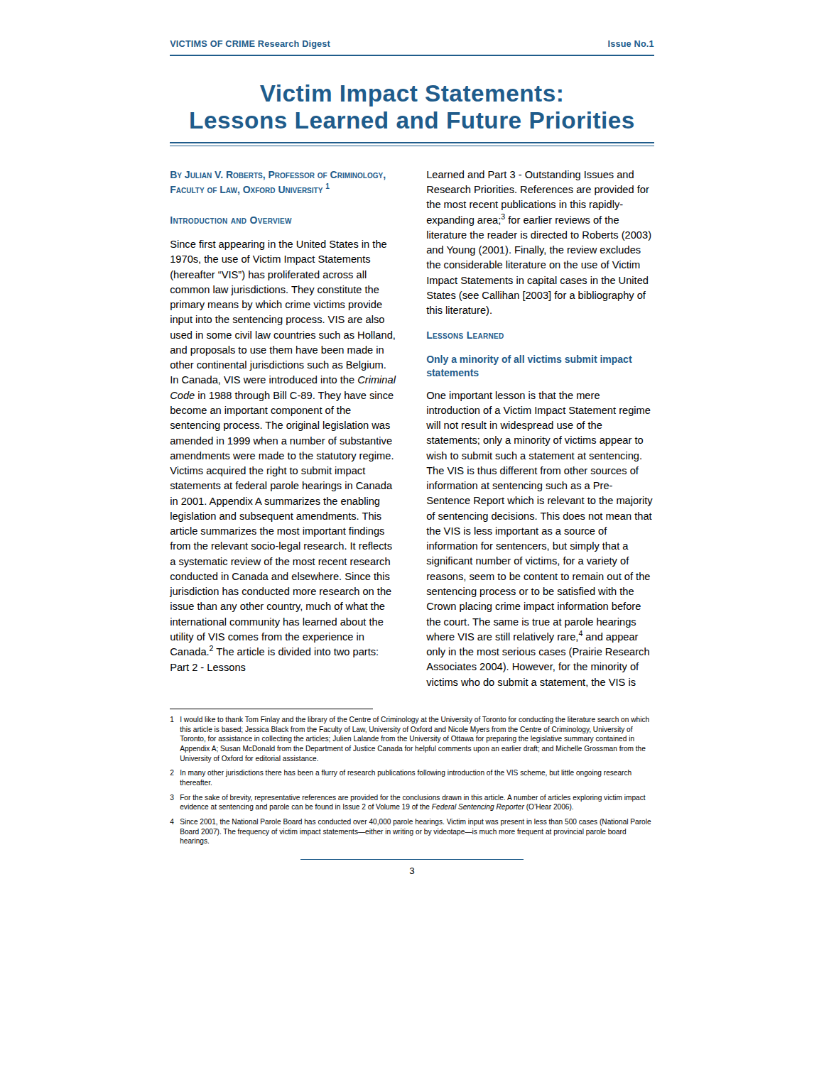VICTIMS OF CRIME Research Digest
Issue No.1
Victim Impact Statements:Lessons Learned and Future Priorities
By Julian V. Roberts, Professor of Criminology, Faculty of Law, Oxford University 1
Introduction and Overview
Since first appearing in the United States in the 1970s, the use of Victim Impact Statements (hereafter “VIS”) has proliferated across all common law jurisdictions. They constitute the primary means by which crime victims provide input into the sentencing process. VIS are also used in some civil law countries such as Holland, and proposals to use them have been made in other continental jurisdictions such as Belgium. In Canada, VIS were introduced into the Criminal Code in 1988 through Bill C-89. They have since become an important component of the sentencing process. The original legislation was amended in 1999 when a number of substantive amendments were made to the statutory regime. Victims acquired the right to submit impact statements at federal parole hearings in Canada in 2001. Appendix A summarizes the enabling legislation and subsequent amendments. This article summarizes the most important findings from the relevant socio-legal research. It reflects a systematic review of the most recent research conducted in Canada and elsewhere. Since this jurisdiction has conducted more research on the issue than any other country, much of what the international community has learned about the utility of VIS comes from the experience in Canada.2 The article is divided into two parts: Part 2 - Lessons
Learned and Part 3 - Outstanding Issues and Research Priorities. References are provided for the most recent publications in this rapidly-expanding area;3 for earlier reviews of the literature the reader is directed to Roberts (2003) and Young (2001). Finally, the review excludes the considerable literature on the use of Victim Impact Statements in capital cases in the United States (see Callihan [2003] for a bibliography of this literature).
Lessons Learned
Only a minority of all victims submit impact statements
One important lesson is that the mere introduction of a Victim Impact Statement regime will not result in widespread use of the statements; only a minority of victims appear to wish to submit such a statement at sentencing. The VIS is thus different from other sources of information at sentencing such as a Pre-Sentence Report which is relevant to the majority of sentencing decisions. This does not mean that the VIS is less important as a source of information for sentencers, but simply that a significant number of victims, for a variety of reasons, seem to be content to remain out of the sentencing process or to be satisfied with the Crown placing crime impact information before the court. The same is true at parole hearings where VIS are still relatively rare,4 and appear only in the most serious cases (Prairie Research Associates 2004). However, for the minority of victims who do submit a statement, the VIS is
1 I would like to thank Tom Finlay and the library of the Centre of Criminology at the University of Toronto for conducting the literature search on which this article is based; Jessica Black from the Faculty of Law, University of Oxford and Nicole Myers from the Centre of Criminology, University of Toronto, for assistance in collecting the articles; Julien Lalande from the University of Ottawa for preparing the legislative summary contained in Appendix A; Susan McDonald from the Department of Justice Canada for helpful comments upon an earlier draft; and Michelle Grossman from the University of Oxford for editorial assistance.
2 In many other jurisdictions there has been a flurry of research publications following introduction of the VIS scheme, but little ongoing research thereafter.
3 For the sake of brevity, representative references are provided for the conclusions drawn in this article. A number of articles exploring victim impact evidence at sentencing and parole can be found in Issue 2 of Volume 19 of the Federal Sentencing Reporter (O’Hear 2006).
4 Since 2001, the National Parole Board has conducted over 40,000 parole hearings. Victim input was present in less than 500 cases (National Parole Board 2007). The frequency of victim impact statements—either in writing or by videotape—is much more frequent at provincial parole board hearings.
3